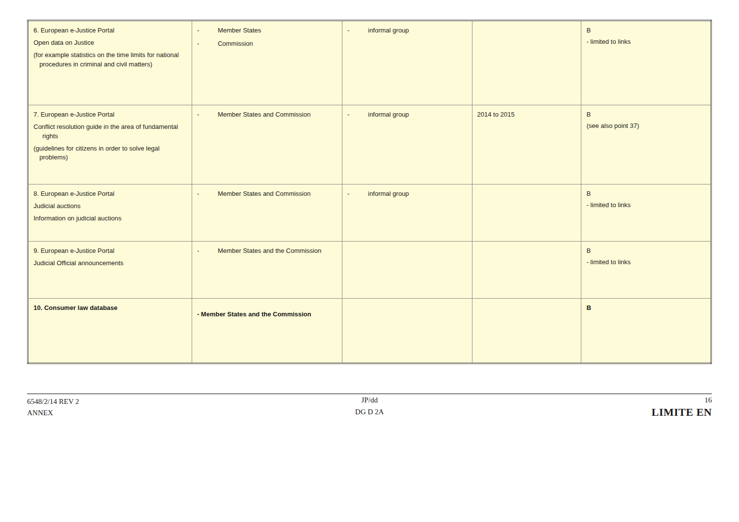| 6. European e-Justice Portal Open data on Justice (for example statistics on the time limits for national procedures in criminal and civil matters) | - Member States - Commission | - informal group | | B - limited to links |
| 7. European e-Justice Portal Conflict resolution guide in the area of fundamental rights (guidelines for citizens in order to solve legal problems) | - Member States and Commission | - informal group | 2014 to 2015 | B (see also point 37) |
| 8. European e-Justice Portal Judicial auctions Information on judicial auctions | - Member States and Commission | - informal group | | B - limited to links |
| 9. European e-Justice Portal Judicial Official announcements | - Member States and the Commission | | | B - limited to links |
| 10. Consumer law database | - Member States and the Commission | | | B |
6548/2/14 REV 2
ANNEX
JP/dd
DG D 2A
16
LIMITE EN